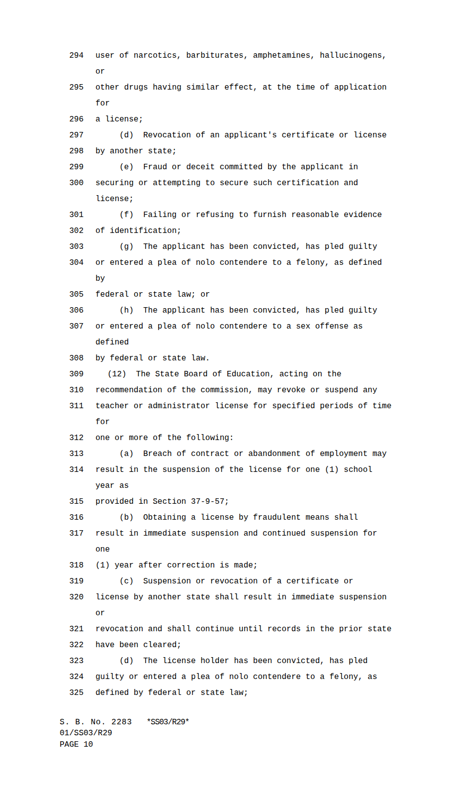294 user of narcotics, barbiturates, amphetamines, hallucinogens, or
295 other drugs having similar effect, at the time of application for
296 a license;
297 (d) Revocation of an applicant's certificate or license
298 by another state;
299 (e) Fraud or deceit committed by the applicant in
300 securing or attempting to secure such certification and license;
301 (f) Failing or refusing to furnish reasonable evidence
302 of identification;
303 (g) The applicant has been convicted, has pled guilty
304 or entered a plea of nolo contendere to a felony, as defined by
305 federal or state law; or
306 (h) The applicant has been convicted, has pled guilty
307 or entered a plea of nolo contendere to a sex offense as defined
308 by federal or state law.
309 (12) The State Board of Education, acting on the
310 recommendation of the commission, may revoke or suspend any
311 teacher or administrator license for specified periods of time for
312 one or more of the following:
313 (a) Breach of contract or abandonment of employment may
314 result in the suspension of the license for one (1) school year as
315 provided in Section 37-9-57;
316 (b) Obtaining a license by fraudulent means shall
317 result in immediate suspension and continued suspension for one
318(1) year after correction is made;
319 (c) Suspension or revocation of a certificate or
320 license by another state shall result in immediate suspension or
321 revocation and shall continue until records in the prior state
322 have been cleared;
323 (d) The license holder has been convicted, has pled
324 guilty or entered a plea of nolo contendere to a felony, as
325 defined by federal or state law;
S. B. No. 2283 *SS03/R29*
01/SS03/R29
PAGE 10